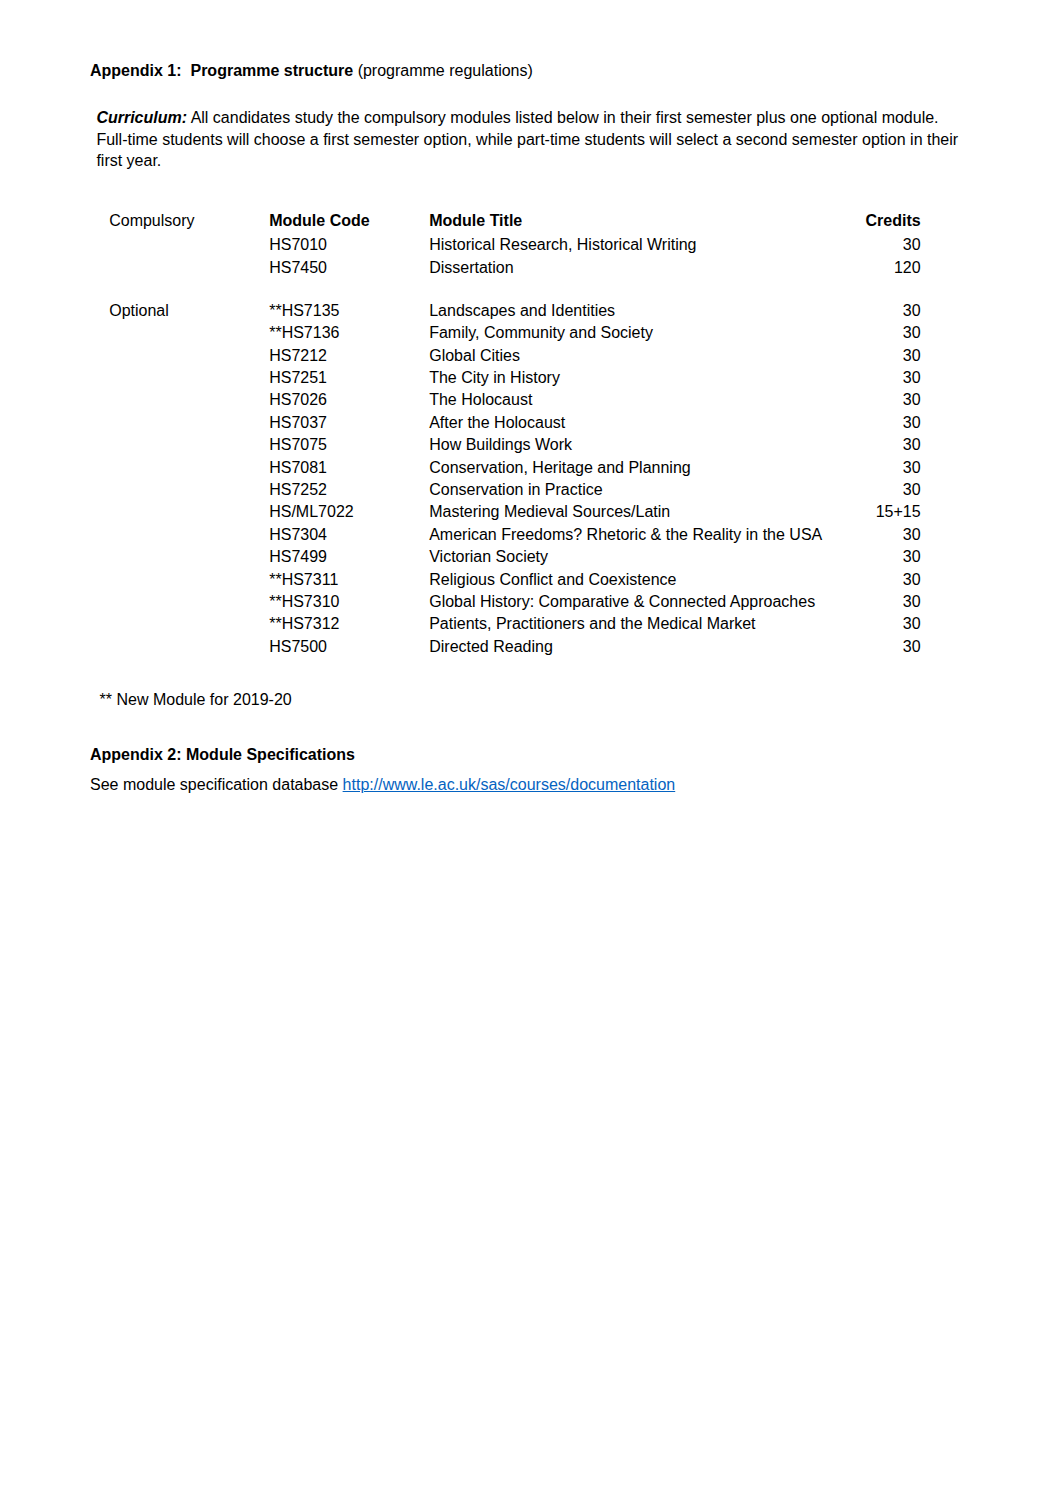Appendix 1: Programme structure (programme regulations)
Curriculum: All candidates study the compulsory modules listed below in their first semester plus one optional module. Full-time students will choose a first semester option, while part-time students will select a second semester option in their first year.
| Compulsory | Module Code | Module Title | Credits |
| | HS7010 | Historical Research, Historical Writing | 30 |
| | HS7450 | Dissertation | 120 |
| Optional | **HS7135 | Landscapes and Identities | 30 |
| | **HS7136 | Family, Community and Society | 30 |
| | HS7212 | Global Cities | 30 |
| | HS7251 | The City in History | 30 |
| | HS7026 | The Holocaust | 30 |
| | HS7037 | After the Holocaust | 30 |
| | HS7075 | How Buildings Work | 30 |
| | HS7081 | Conservation, Heritage and Planning | 30 |
| | HS7252 | Conservation in Practice | 30 |
| | HS/ML7022 | Mastering Medieval Sources/Latin | 15+15 |
| | HS7304 | American Freedoms? Rhetoric & the Reality in the USA | 30 |
| | HS7499 | Victorian Society | 30 |
| | **HS7311 | Religious Conflict and Coexistence | 30 |
| | **HS7310 | Global History: Comparative & Connected Approaches | 30 |
| | **HS7312 | Patients, Practitioners and the Medical Market | 30 |
| | HS7500 | Directed Reading | 30 |
** New Module for 2019-20
Appendix 2: Module Specifications
See module specification database http://www.le.ac.uk/sas/courses/documentation